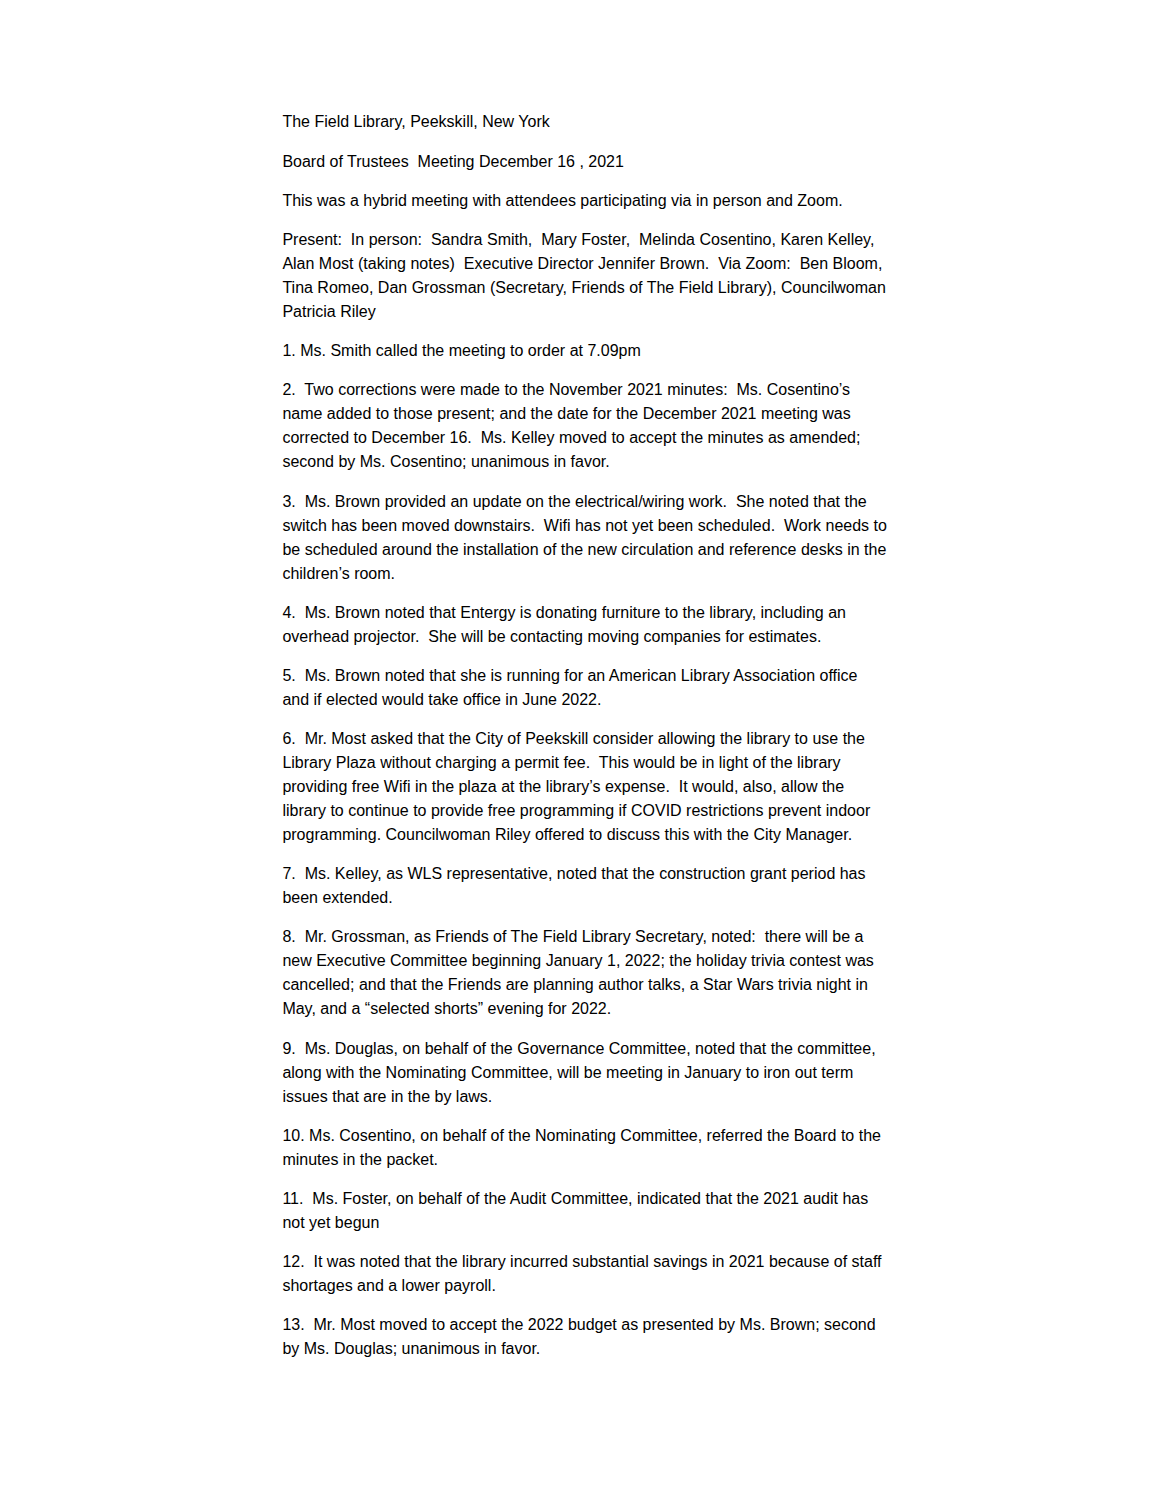The Field Library, Peekskill, New York
Board of Trustees Meeting December 16 , 2021
This was a hybrid meeting with attendees participating via in person and Zoom.
Present: In person: Sandra Smith, Mary Foster, Melinda Cosentino, Karen Kelley, Alan Most (taking notes) Executive Director Jennifer Brown. Via Zoom: Ben Bloom, Tina Romeo, Dan Grossman (Secretary, Friends of The Field Library), Councilwoman Patricia Riley
1. Ms. Smith called the meeting to order at 7.09pm
2. Two corrections were made to the November 2021 minutes: Ms. Cosentino’s name added to those present; and the date for the December 2021 meeting was corrected to December 16. Ms. Kelley moved to accept the minutes as amended; second by Ms. Cosentino; unanimous in favor.
3. Ms. Brown provided an update on the electrical/wiring work. She noted that the switch has been moved downstairs. Wifi has not yet been scheduled. Work needs to be scheduled around the installation of the new circulation and reference desks in the children’s room.
4. Ms. Brown noted that Entergy is donating furniture to the library, including an overhead projector. She will be contacting moving companies for estimates.
5. Ms. Brown noted that she is running for an American Library Association office and if elected would take office in June 2022.
6. Mr. Most asked that the City of Peekskill consider allowing the library to use the Library Plaza without charging a permit fee. This would be in light of the library providing free Wifi in the plaza at the library’s expense. It would, also, allow the library to continue to provide free programming if COVID restrictions prevent indoor programming. Councilwoman Riley offered to discuss this with the City Manager.
7. Ms. Kelley, as WLS representative, noted that the construction grant period has been extended.
8. Mr. Grossman, as Friends of The Field Library Secretary, noted: there will be a new Executive Committee beginning January 1, 2022; the holiday trivia contest was cancelled; and that the Friends are planning author talks, a Star Wars trivia night in May, and a “selected shorts” evening for 2022.
9. Ms. Douglas, on behalf of the Governance Committee, noted that the committee, along with the Nominating Committee, will be meeting in January to iron out term issues that are in the by laws.
10. Ms. Cosentino, on behalf of the Nominating Committee, referred the Board to the minutes in the packet.
11. Ms. Foster, on behalf of the Audit Committee, indicated that the 2021 audit has not yet begun
12. It was noted that the library incurred substantial savings in 2021 because of staff shortages and a lower payroll.
13. Mr. Most moved to accept the 2022 budget as presented by Ms. Brown; second by Ms. Douglas; unanimous in favor.